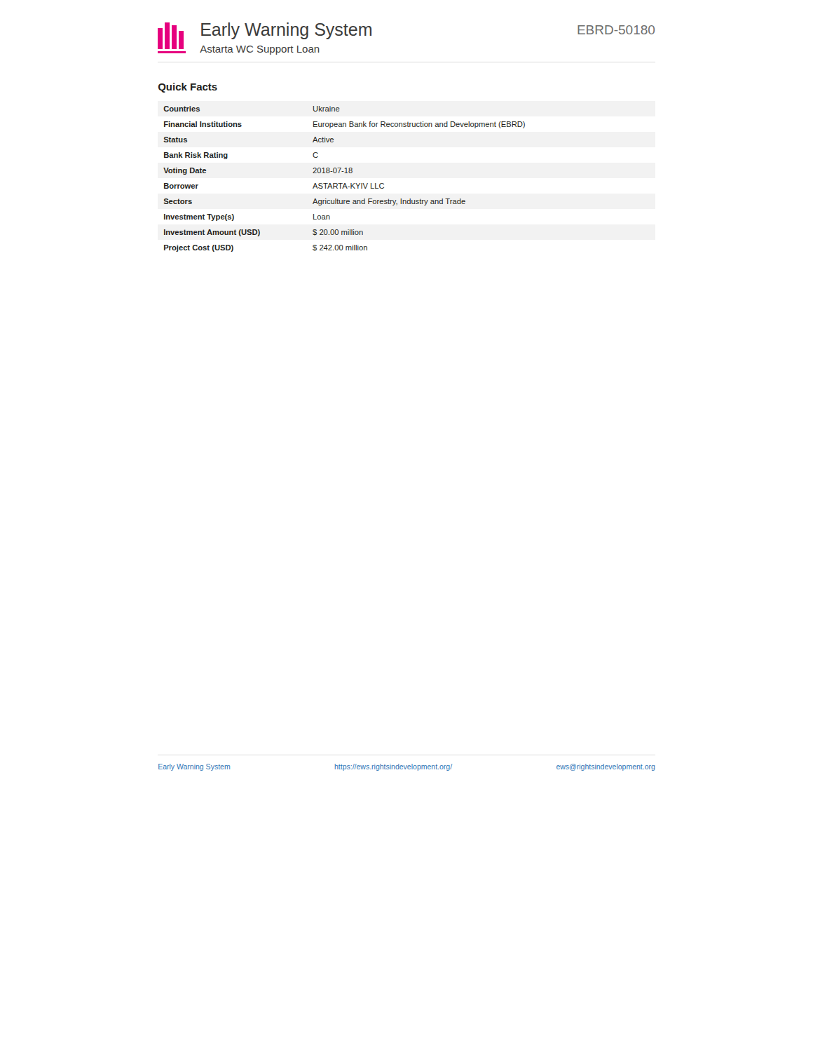Early Warning System
Astarta WC Support Loan
EBRD-50180
Quick Facts
| Countries | Ukraine |
| Financial Institutions | European Bank for Reconstruction and Development (EBRD) |
| Status | Active |
| Bank Risk Rating | C |
| Voting Date | 2018-07-18 |
| Borrower | ASTARTA-KYIV LLC |
| Sectors | Agriculture and Forestry, Industry and Trade |
| Investment Type(s) | Loan |
| Investment Amount (USD) | $ 20.00 million |
| Project Cost (USD) | $ 242.00 million |
Early Warning System
https://ews.rightsindevelopment.org/
ews@rightsindevelopment.org